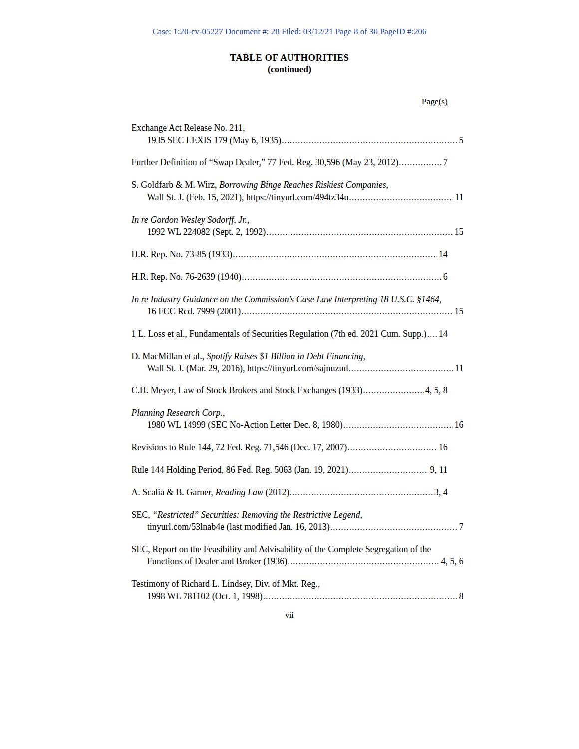Case: 1:20-cv-05227 Document #: 28 Filed: 03/12/21 Page 8 of 30 PageID #:206
TABLE OF AUTHORITIES
(continued)
Page(s)
Exchange Act Release No. 211,
1935 SEC LEXIS 179 (May 6, 1935) ................................................................................................. 5
Further Definition of “Swap Dealer,” 77 Fed. Reg. 30,596 (May 23, 2012) ........................................... 7
S. Goldfarb & M. Wirz, Borrowing Binge Reaches Riskiest Companies,
Wall St. J. (Feb. 15, 2021), https://tinyurl.com/494tz34u .............................................................. 11
In re Gordon Wesley Sodorff, Jr.,
1992 WL 224082 (Sept. 2, 1992) ......................................................................................................... 15
H.R. Rep. No. 73-85 (1933) ......................................................................................................... 14
H.R. Rep. No. 76-2639 (1940) ....................................................................................................... 6
In re Industry Guidance on the Commission’s Case Law Interpreting 18 U.S.C. §1464,
16 FCC Rcd. 7999 (2001) ................................................................................................................. 15
1 L. Loss et al., Fundamentals of Securities Regulation (7th ed. 2021 Cum. Supp.) ............................. 14
D. MacMillan et al., Spotify Raises $1 Billion in Debt Financing,
Wall St. J. (Mar. 29, 2016), https://tinyurl.com/sajnuzud .................................................................. 11
C.H. Meyer, Law of Stock Brokers and Stock Exchanges (1933) .................................................... 4, 5, 8
Planning Research Corp.,
1980 WL 14999 (SEC No-Action Letter Dec. 8, 1980) ....................................................................... 16
Revisions to Rule 144, 72 Fed. Reg. 71,546 (Dec. 17, 2007) ..................................................................... 16
Rule 144 Holding Period, 86 Fed. Reg. 5063 (Jan. 19, 2021) .............................................................. 9, 11
A. Scalia & B. Garner, Reading Law (2012) ................................................................................................ 3, 4
SEC, “Restricted” Securities: Removing the Restrictive Legend,
tinyurl.com/53lnab4e (last modified Jan. 16, 2013) ............................................................................. 7
SEC, Report on the Feasibility and Advisability of the Complete Segregation of the
Functions of Dealer and Broker (1936) ......................................................................................... 4, 5, 6
Testimony of Richard L. Lindsey, Div. of Mkt. Reg.,
1998 WL 781102 (Oct. 1, 1998) ......................................................................................................... 8
vii